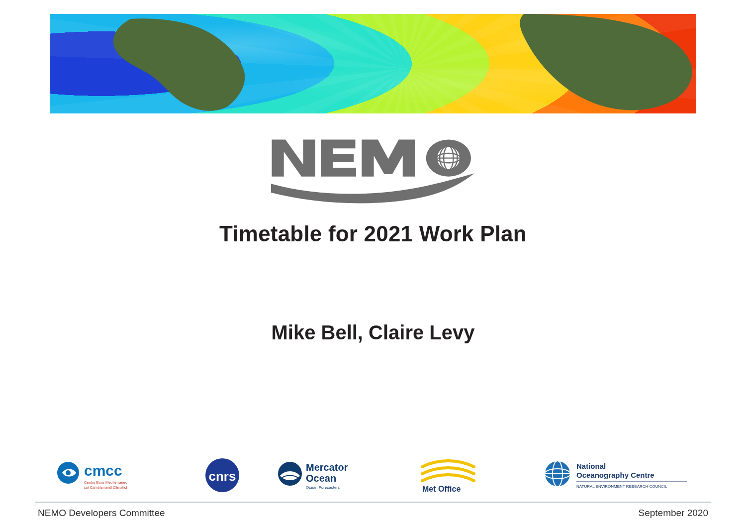Timetable for 2021 Work Plan
Mike Bell, Claire Levy
cmcc Centro Euro-Mediterraneo sui Cambiamenti Climatici
cnrs
Mercator Ocean Ocean Forecasters
Met Office
National Oceanography Centre NATURAL ENVIRONMENT RESEARCH COUNCIL
NEMO Developers Committee September 2020